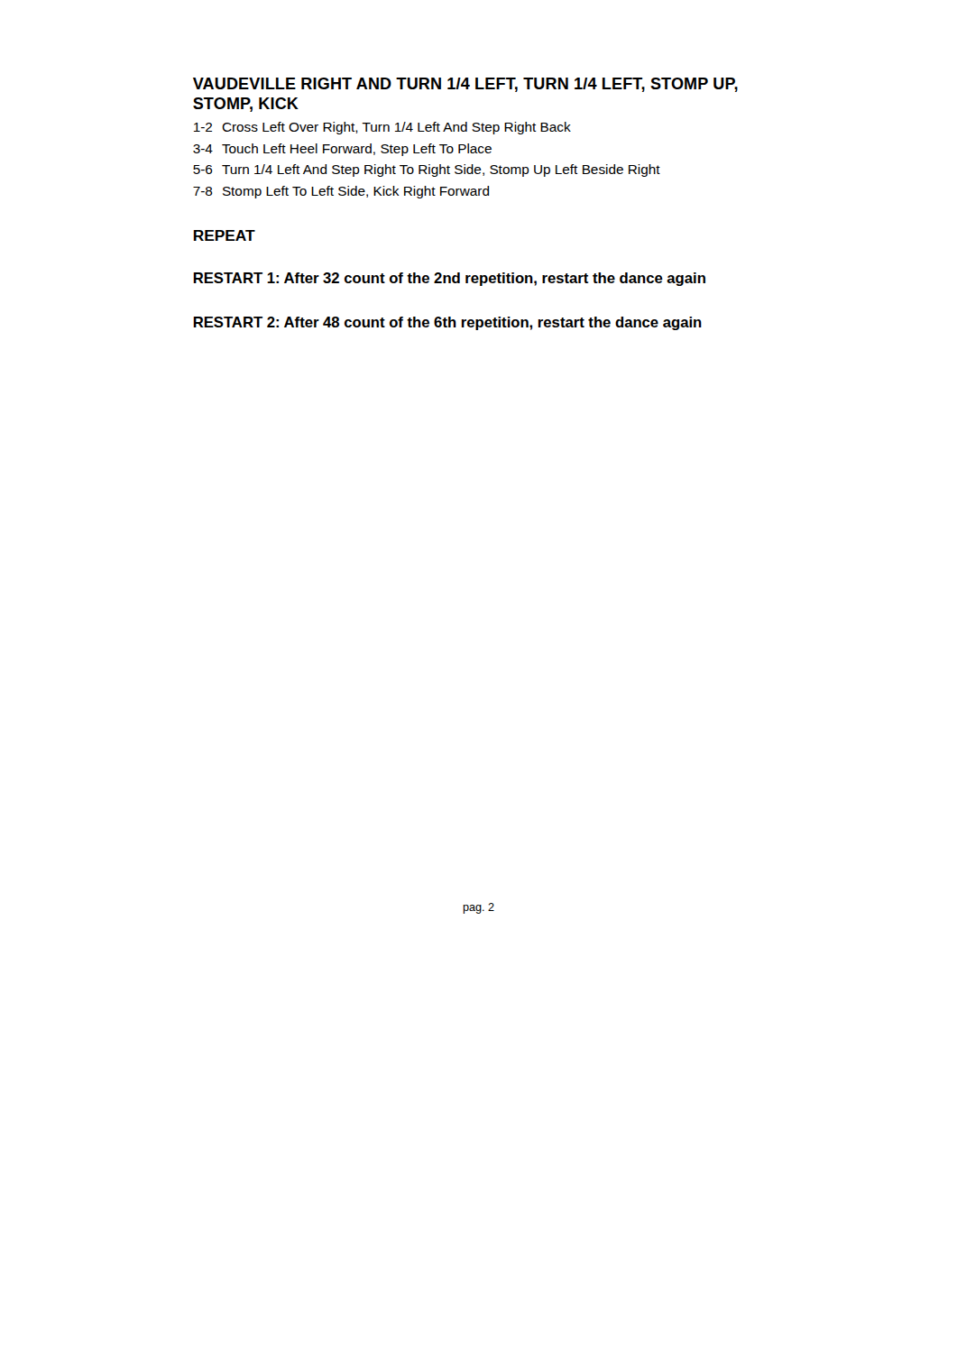VAUDEVILLE RIGHT AND TURN 1/4 LEFT, TURN 1/4 LEFT, STOMP UP, STOMP, KICK
1-2 Cross Left Over Right, Turn 1/4 Left And Step Right Back
3-4 Touch Left Heel Forward, Step Left To Place
5-6 Turn 1/4 Left And Step Right To Right Side, Stomp Up Left Beside Right
7-8 Stomp Left To Left Side, Kick Right Forward
REPEAT
RESTART 1: After 32 count of the 2nd repetition, restart the dance again
RESTART 2: After 48 count of the 6th repetition, restart the dance again
pag. 2